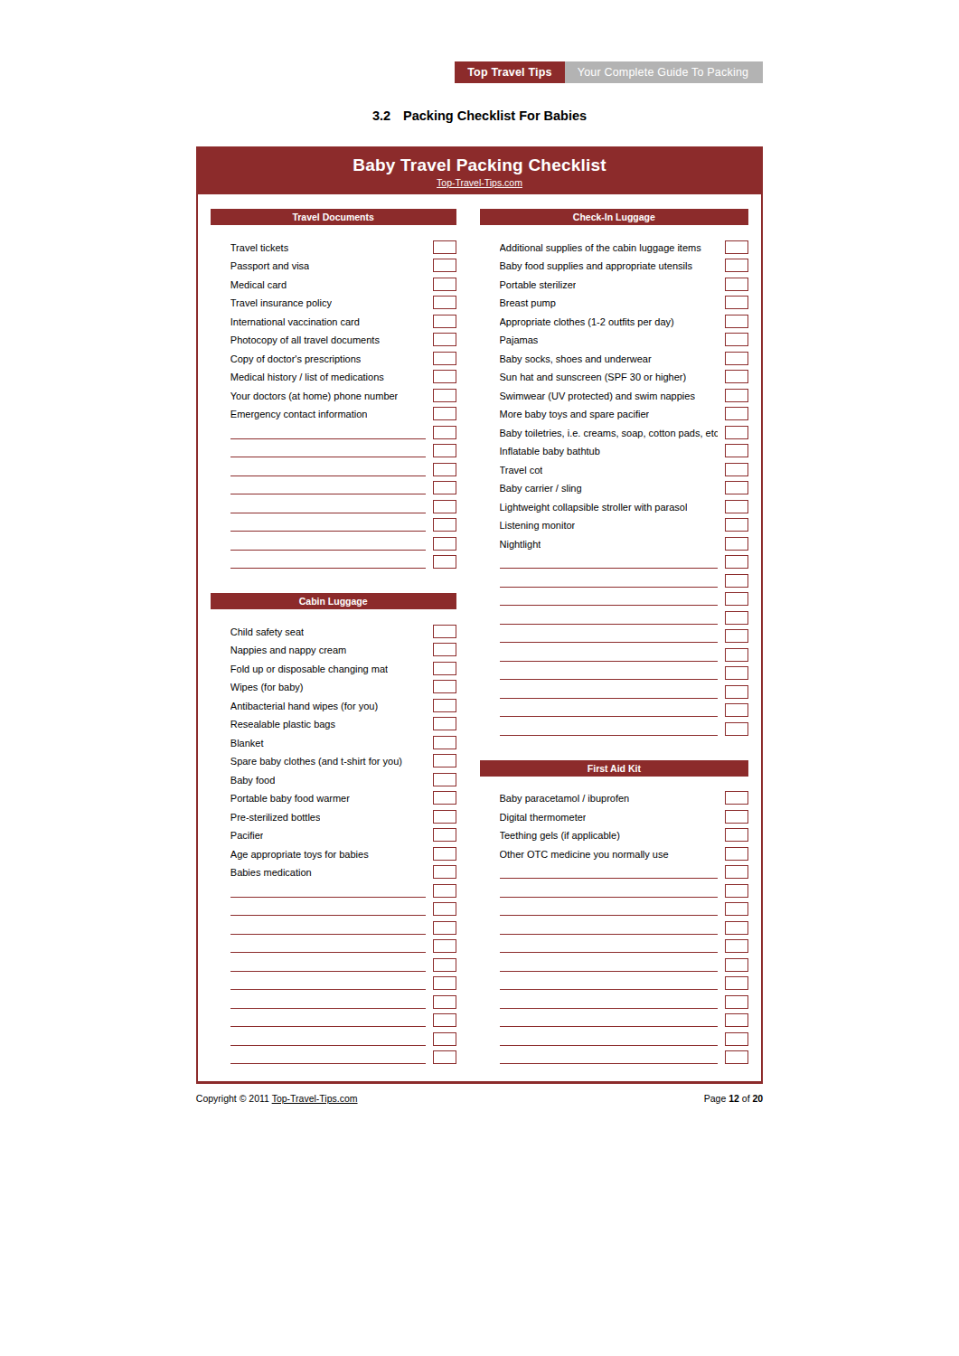Top Travel Tips
Your Complete Guide To Packing
3.2 Packing Checklist For Babies
Baby Travel Packing Checklist
Top-Travel-Tips.com
Travel Documents
Travel tickets
Passport and visa
Medical card
Travel insurance policy
International vaccination card
Photocopy of all travel documents
Copy of doctor's prescriptions
Medical history / list of medications
Your doctors (at home) phone number
Emergency contact information
Cabin Luggage
Child safety seat
Nappies and nappy cream
Fold up or disposable changing mat
Wipes (for baby)
Antibacterial hand wipes (for you)
Resealable plastic bags
Blanket
Spare baby clothes (and t-shirt for you)
Baby food
Portable baby food warmer
Pre-sterilized bottles
Pacifier
Age appropriate toys for babies
Babies medication
Check-In Luggage
Additional supplies of the cabin luggage items
Baby food supplies and appropriate utensils
Portable sterilizer
Breast pump
Appropriate clothes (1-2 outfits per day)
Pajamas
Baby socks, shoes and underwear
Sun hat and sunscreen (SPF 30 or higher)
Swimwear (UV protected) and swim nappies
More baby toys and spare pacifier
Baby toiletries, i.e. creams, soap, cotton pads, etc.
Inflatable baby bathtub
Travel cot
Baby carrier / sling
Lightweight collapsible stroller with parasol
Listening monitor
Nightlight
First Aid Kit
Baby paracetamol / ibuprofen
Digital thermometer
Teething gels (if applicable)
Other OTC medicine you normally use
Copyright © 2011 Top-Travel-Tips.com
Page 12 of 20